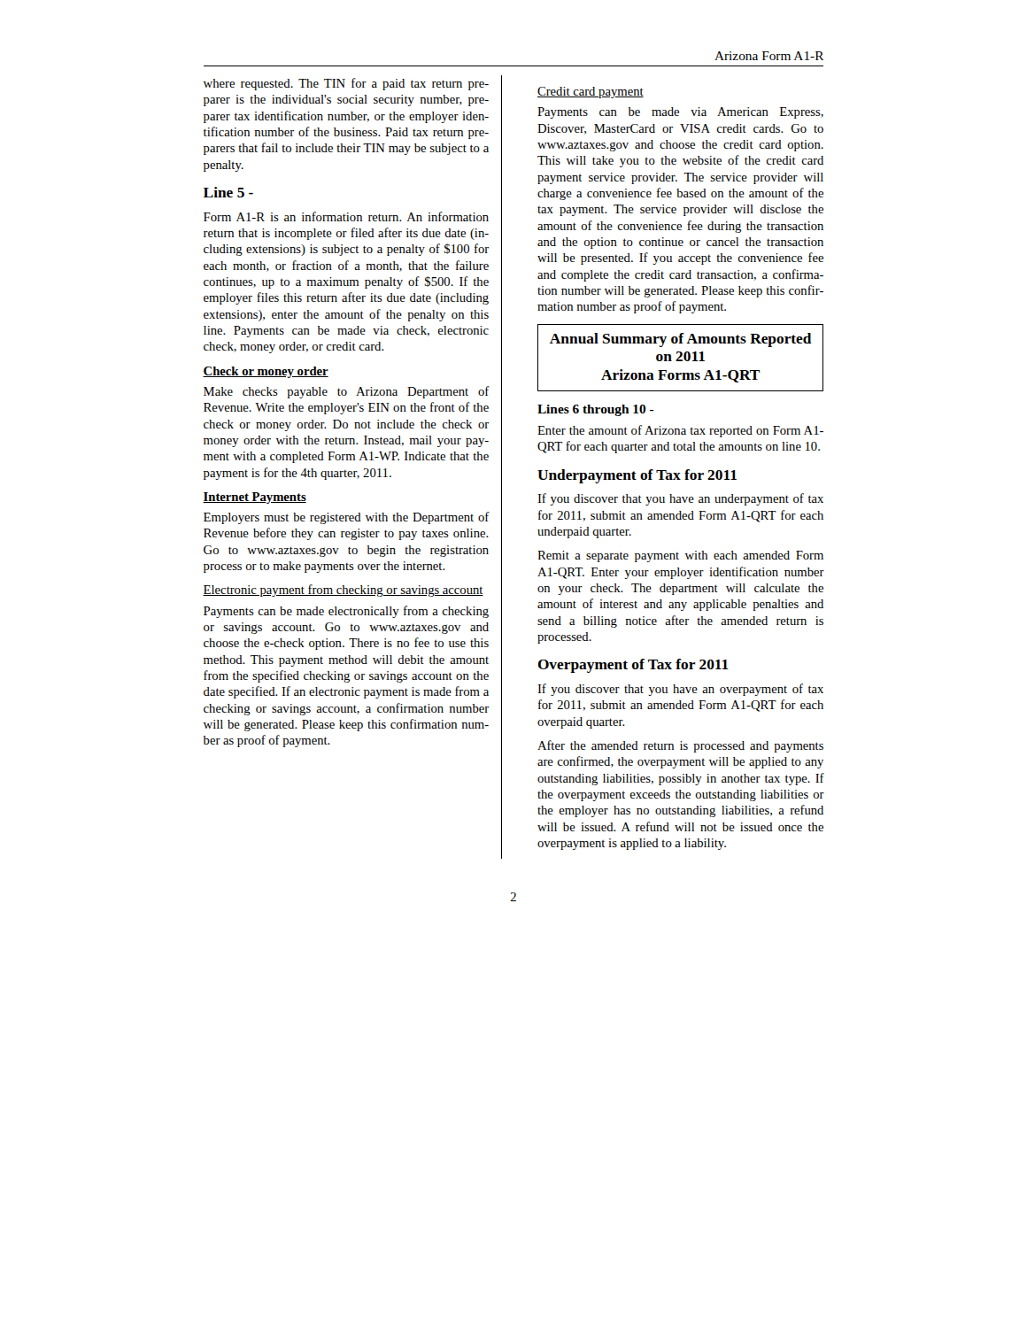Arizona Form A1-R
where requested. The TIN for a paid tax return preparer is the individual's social security number, preparer tax identification number, or the employer identification number of the business. Paid tax return preparers that fail to include their TIN may be subject to a penalty.
Line 5 -
Form A1-R is an information return. An information return that is incomplete or filed after its due date (including extensions) is subject to a penalty of $100 for each month, or fraction of a month, that the failure continues, up to a maximum penalty of $500. If the employer files this return after its due date (including extensions), enter the amount of the penalty on this line. Payments can be made via check, electronic check, money order, or credit card.
Check or money order
Make checks payable to Arizona Department of Revenue. Write the employer's EIN on the front of the check or money order. Do not include the check or money order with the return. Instead, mail your payment with a completed Form A1-WP. Indicate that the payment is for the 4th quarter, 2011.
Internet Payments
Employers must be registered with the Department of Revenue before they can register to pay taxes online. Go to www.aztaxes.gov to begin the registration process or to make payments over the internet.
Electronic payment from checking or savings account
Payments can be made electronically from a checking or savings account. Go to www.aztaxes.gov and choose the e-check option. There is no fee to use this method. This payment method will debit the amount from the specified checking or savings account on the date specified. If an electronic payment is made from a checking or savings account, a confirmation number will be generated. Please keep this confirmation number as proof of payment.
Credit card payment
Payments can be made via American Express, Discover, MasterCard or VISA credit cards. Go to www.aztaxes.gov and choose the credit card option. This will take you to the website of the credit card payment service provider. The service provider will charge a convenience fee based on the amount of the tax payment. The service provider will disclose the amount of the convenience fee during the transaction and the option to continue or cancel the transaction will be presented. If you accept the convenience fee and complete the credit card transaction, a confirmation number will be generated. Please keep this confirmation number as proof of payment.
Annual Summary of Amounts Reported on 2011
Arizona Forms A1-QRT
Lines 6 through 10 -
Enter the amount of Arizona tax reported on Form A1-QRT for each quarter and total the amounts on line 10.
Underpayment of Tax for 2011
If you discover that you have an underpayment of tax for 2011, submit an amended Form A1-QRT for each underpaid quarter.
Remit a separate payment with each amended Form A1-QRT. Enter your employer identification number on your check. The department will calculate the amount of interest and any applicable penalties and send a billing notice after the amended return is processed.
Overpayment of Tax for 2011
If you discover that you have an overpayment of tax for 2011, submit an amended Form A1-QRT for each overpaid quarter.
After the amended return is processed and payments are confirmed, the overpayment will be applied to any outstanding liabilities, possibly in another tax type. If the overpayment exceeds the outstanding liabilities or the employer has no outstanding liabilities, a refund will be issued. A refund will not be issued once the overpayment is applied to a liability.
2